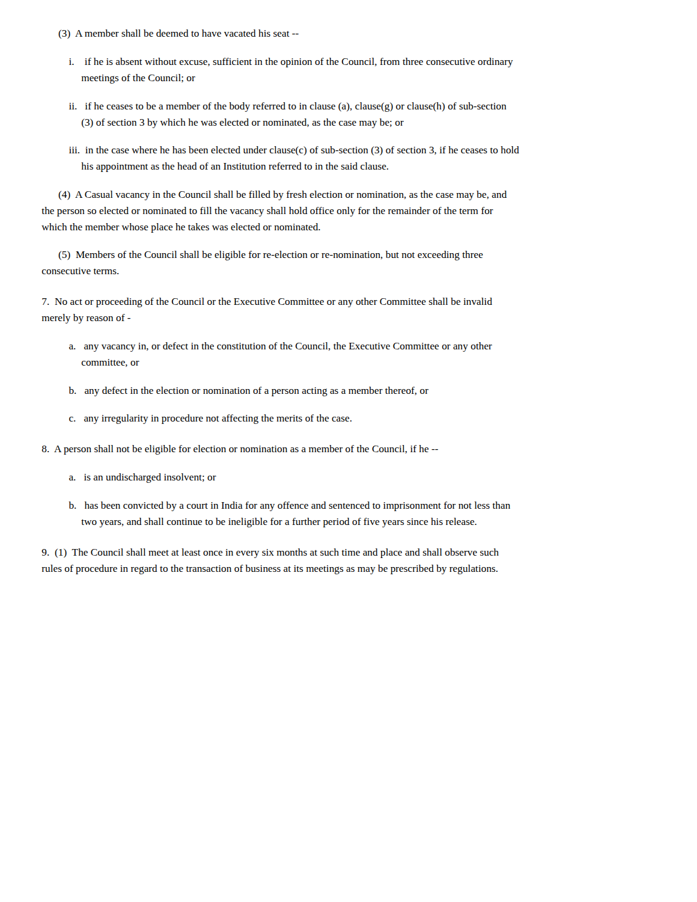(3) A member shall be deemed to have vacated his seat --
i. if he is absent without excuse, sufficient in the opinion of the Council, from three consecutive ordinary meetings of the Council; or
ii. if he ceases to be a member of the body referred to in clause (a), clause(g) or clause(h) of sub-section (3) of section 3 by which he was elected or nominated, as the case may be; or
iii. in the case where he has been elected under clause(c) of sub-section (3) of section 3, if he ceases to hold his appointment as the head of an Institution referred to in the said clause.
(4) A Casual vacancy in the Council shall be filled by fresh election or nomination, as the case may be, and the person so elected or nominated to fill the vacancy shall hold office only for the remainder of the term for which the member whose place he takes was elected or nominated.
(5) Members of the Council shall be eligible for re-election or re-nomination, but not exceeding three consecutive terms.
7. No act or proceeding of the Council or the Executive Committee or any other Committee shall be invalid merely by reason of -
a. any vacancy in, or defect in the constitution of the Council, the Executive Committee or any other committee, or
b. any defect in the election or nomination of a person acting as a member thereof, or
c. any irregularity in procedure not affecting the merits of the case.
8. A person shall not be eligible for election or nomination as a member of the Council, if he --
a. is an undischarged insolvent; or
b. has been convicted by a court in India for any offence and sentenced to imprisonment for not less than two years, and shall continue to be ineligible for a further period of five years since his release.
9. (1) The Council shall meet at least once in every six months at such time and place and shall observe such rules of procedure in regard to the transaction of business at its meetings as may be prescribed by regulations.